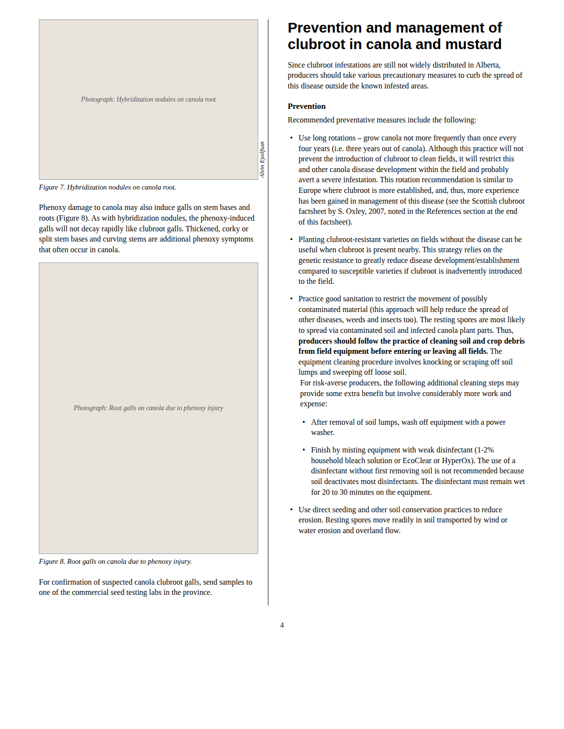Photograph: Hybridization nodules on canola root
Alvin Eyolfson
Figure 7. Hybridization nodules on canola root.
Phenoxy damage to canola may also induce galls on stem bases and roots (Figure 8). As with hybridization nodules, the phenoxy-induced galls will not decay rapidly like clubroot galls. Thickened, corky or split stem bases and curving stems are additional phenoxy symptoms that often occur in canola.
Photograph: Root galls on canola due to phenoxy injury
Figure 8. Root galls on canola due to phenoxy injury.
For confirmation of suspected canola clubroot galls, send samples to one of the commercial seed testing labs in the province.
Prevention and management of clubroot in canola and mustard
Since clubroot infestations are still not widely distributed in Alberta, producers should take various precautionary measures to curb the spread of this disease outside the known infested areas.
Prevention
Recommended preventative measures include the following:
Use long rotations – grow canola not more frequently than once every four years (i.e. three years out of canola). Although this practice will not prevent the introduction of clubroot to clean fields, it will restrict this and other canola disease development within the field and probably avert a severe infestation. This rotation recommendation is similar to Europe where clubroot is more established, and, thus, more experience has been gained in management of this disease (see the Scottish clubroot factsheet by S. Oxley, 2007, noted in the References section at the end of this factsheet).
Planting clubroot-resistant varieties on fields without the disease can be useful when clubroot is present nearby. This strategy relies on the genetic resistance to greatly reduce disease development/establishment compared to susceptible varieties if clubroot is inadvertently introduced to the field.
Practice good sanitation to restrict the movement of possibly contaminated material (this approach will help reduce the spread of other diseases, weeds and insects too). The resting spores are most likely to spread via contaminated soil and infected canola plant parts. Thus, producers should follow the practice of cleaning soil and crop debris from field equipment before entering or leaving all fields. The equipment cleaning procedure involves knocking or scraping off soil lumps and sweeping off loose soil.
For risk-averse producers, the following additional cleaning steps may provide some extra benefit but involve considerably more work and expense:
After removal of soil lumps, wash off equipment with a power washer.
Finish by misting equipment with weak disinfectant (1-2% household bleach solution or EcoClear or HyperOx). The use of a disinfectant without first removing soil is not recommended because soil deactivates most disinfectants. The disinfectant must remain wet for 20 to 30 minutes on the equipment.
Use direct seeding and other soil conservation practices to reduce erosion. Resting spores move readily in soil transported by wind or water erosion and overland flow.
4